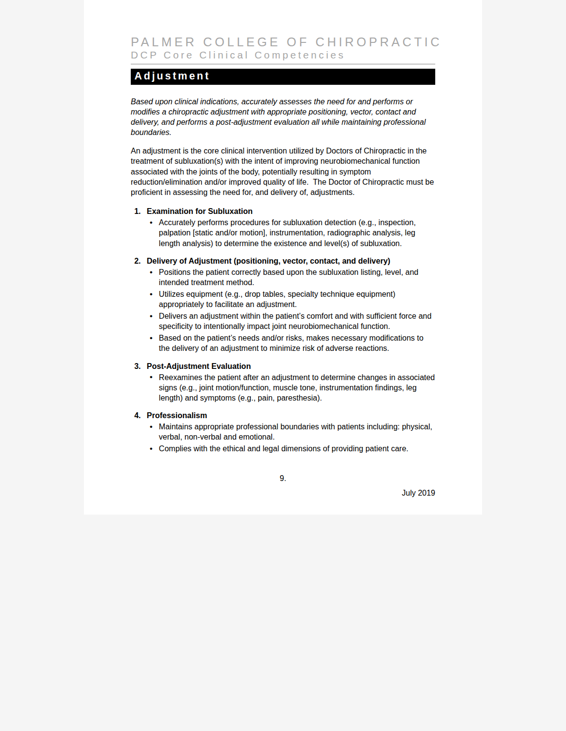PALMER COLLEGE OF CHIROPRACTIC
DCP Core Clinical Competencies
Adjustment
Based upon clinical indications, accurately assesses the need for and performs or modifies a chiropractic adjustment with appropriate positioning, vector, contact and delivery, and performs a post-adjustment evaluation all while maintaining professional boundaries.
An adjustment is the core clinical intervention utilized by Doctors of Chiropractic in the treatment of subluxation(s) with the intent of improving neurobiomechanical function associated with the joints of the body, potentially resulting in symptom reduction/elimination and/or improved quality of life. The Doctor of Chiropractic must be proficient in assessing the need for, and delivery of, adjustments.
Examination for Subluxation
Accurately performs procedures for subluxation detection (e.g., inspection, palpation [static and/or motion], instrumentation, radiographic analysis, leg length analysis) to determine the existence and level(s) of subluxation.
Delivery of Adjustment (positioning, vector, contact, and delivery)
Positions the patient correctly based upon the subluxation listing, level, and intended treatment method.
Utilizes equipment (e.g., drop tables, specialty technique equipment) appropriately to facilitate an adjustment.
Delivers an adjustment within the patient’s comfort and with sufficient force and specificity to intentionally impact joint neurobiomechanical function.
Based on the patient’s needs and/or risks, makes necessary modifications to the delivery of an adjustment to minimize risk of adverse reactions.
Post-Adjustment Evaluation
Reexamines the patient after an adjustment to determine changes in associated signs (e.g., joint motion/function, muscle tone, instrumentation findings, leg length) and symptoms (e.g., pain, paresthesia).
Professionalism
Maintains appropriate professional boundaries with patients including: physical, verbal, non-verbal and emotional.
Complies with the ethical and legal dimensions of providing patient care.
9.
July 2019